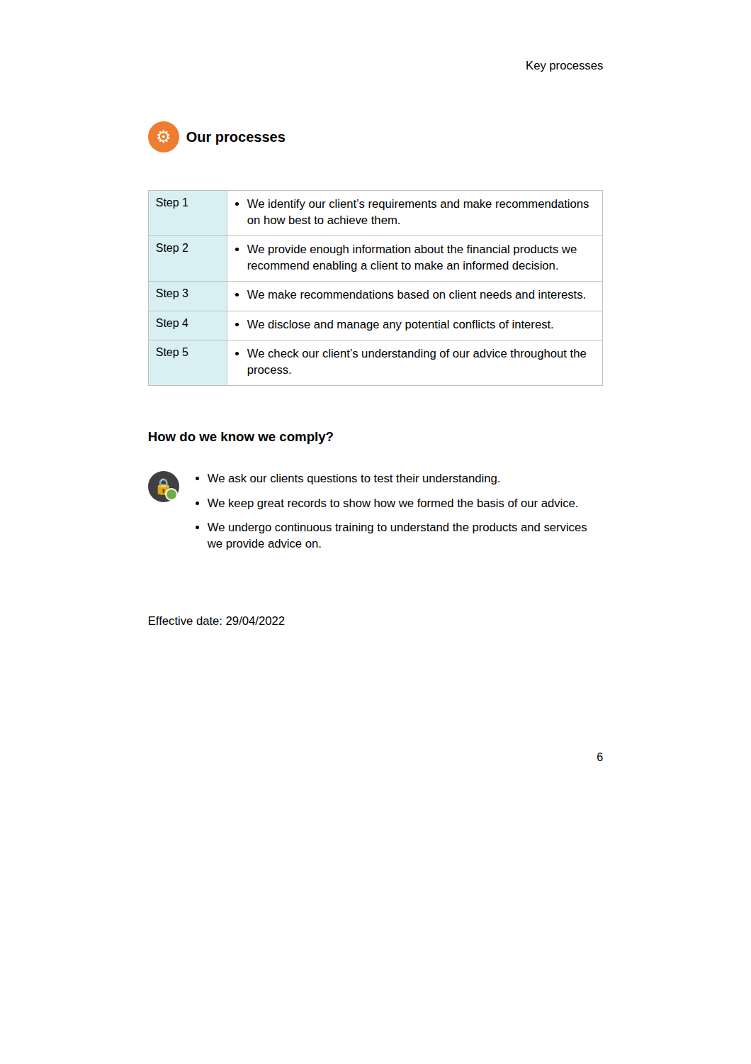Key processes
⚙
Our processes
| Step 1 | We identify our client’s requirements and make recommendations on how best to achieve them. |
| Step 2 | We provide enough information about the financial products we recommend enabling a client to make an informed decision. |
| Step 3 | We make recommendations based on client needs and interests. |
| Step 4 | We disclose and manage any potential conflicts of interest. |
| Step 5 | We check our client’s understanding of our advice throughout the process. |
How do we know we comply?
🔒
We ask our clients questions to test their understanding.
We keep great records to show how we formed the basis of our advice.
We undergo continuous training to understand the products and services we provide advice on.
Effective date: 29/04/2022
6